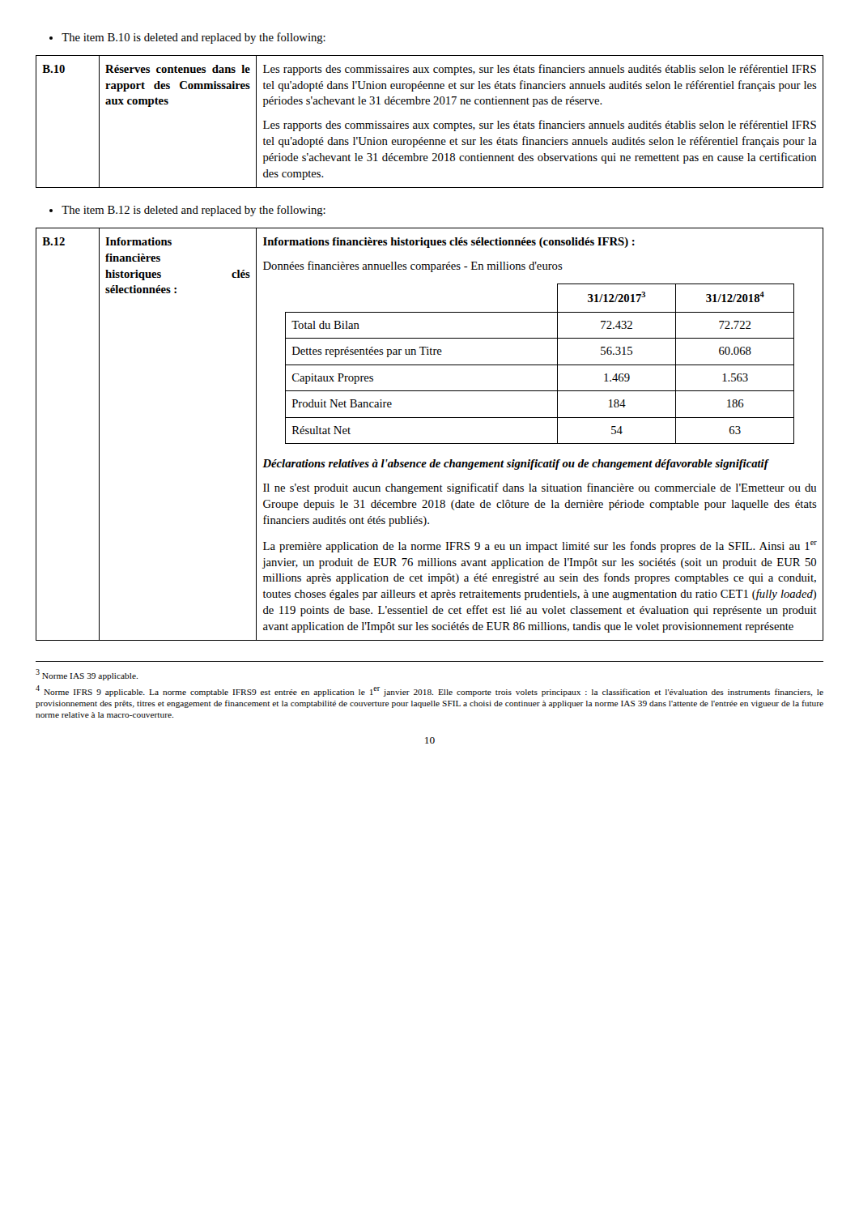The item B.10 is deleted and replaced by the following:
| B.10 | Réserves contenues dans le rapport des Commissaires aux comptes | Les rapports des commissaires aux comptes, sur les états financiers annuels audités établis selon le référentiel IFRS tel qu'adopté dans l'Union européenne et sur les états financiers annuels audités selon le référentiel français pour les périodes s'achevant le 31 décembre 2017 ne contiennent pas de réserve. Les rapports des commissaires aux comptes, sur les états financiers annuels audités établis selon le référentiel IFRS tel qu'adopté dans l'Union européenne et sur les états financiers annuels audités selon le référentiel français pour la période s'achevant le 31 décembre 2018 contiennent des observations qui ne remettent pas en cause la certification des comptes. |
The item B.12 is deleted and replaced by the following:
| B.12 | Informations financières historiques clés sélectionnées : | Informations financières historiques clés sélectionnées (consolidés IFRS) : Données financières annuelles comparées - En millions d'euros / / 31/12/2017 3 / 31/12/2018 4 / / Total du Bilan / 72.432 / 72.722 / / Dettes représentées par un Titre / 56.315 / 60.068 / / Capitaux Propres / 1.469 / 1.563 / / Produit Net Bancaire / 184 / 186 / / Résultat Net / 54 / 63 / Déclarations relatives à l'absence de changement significatif ou de changement défavorable significatif Il ne s'est produit aucun changement significatif dans la situation financière ou commerciale de l'Emetteur ou du Groupe depuis le 31 décembre 2018 (date de clôture de la dernière période comptable pour laquelle des états financiers audités ont étés publiés). La première application de la norme IFRS 9 a eu un impact limité sur les fonds propres de la SFIL. Ainsi au 1 er janvier, un produit de EUR 76 millions avant application de l'Impôt sur les sociétés (soit un produit de EUR 50 millions après application de cet impôt) a été enregistré au sein des fonds propres comptables ce qui a conduit, toutes choses égales par ailleurs et après retraitements prudentiels, à une augmentation du ratio CET1 ( fully loaded ) de 119 points de base. L'essentiel de cet effet est lié au volet classement et évaluation qui représente un produit avant application de l'Impôt sur les sociétés de EUR 86 millions, tandis que le volet provisionnement représente |
3 Norme IAS 39 applicable.
4 Norme IFRS 9 applicable. La norme comptable IFRS9 est entrée en application le 1er janvier 2018. Elle comporte trois volets principaux : la classification et l'évaluation des instruments financiers, le provisionnement des prêts, titres et engagement de financement et la comptabilité de couverture pour laquelle SFIL a choisi de continuer à appliquer la norme IAS 39 dans l'attente de l'entrée en vigueur de la future norme relative à la macro-couverture.
10